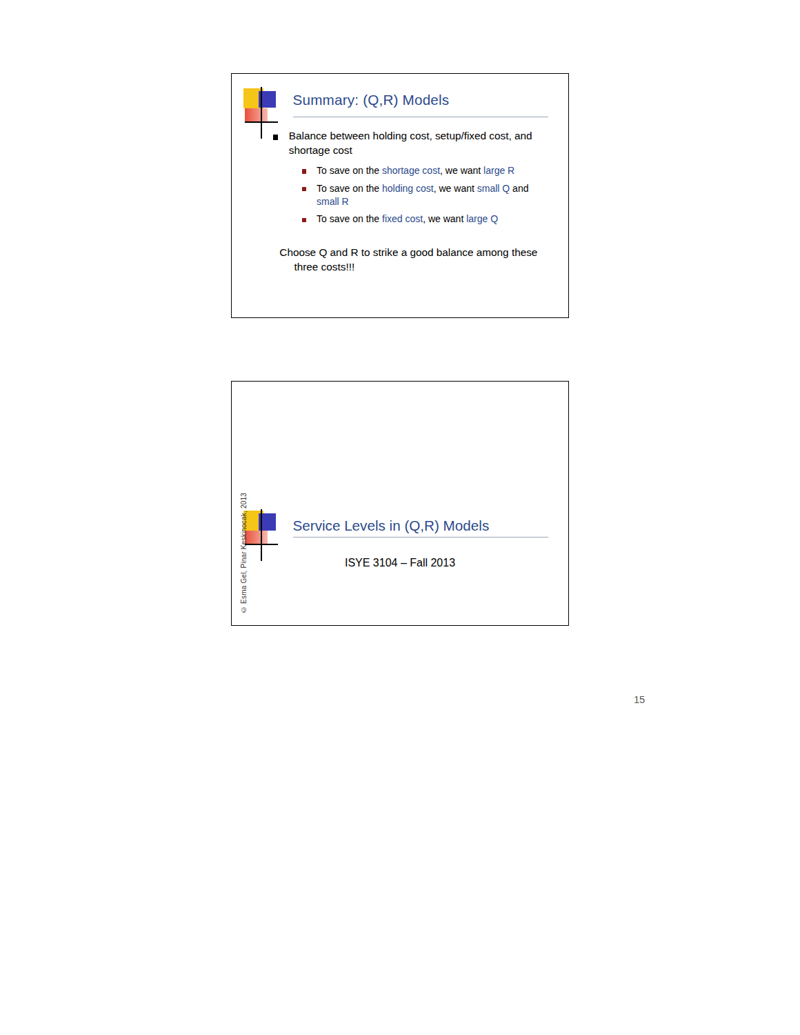Summary: (Q,R) Models
Balance between holding cost, setup/fixed cost, and shortage cost
To save on the shortage cost, we want large R
To save on the holding cost, we want small Q and small R
To save on the fixed cost, we want large Q
Choose Q and R to strike a good balance among these three costs!!!
Service Levels in (Q,R) Models
ISYE 3104 – Fall 2013
© Esma Gel, Pinar Keskinocak, 2013
15